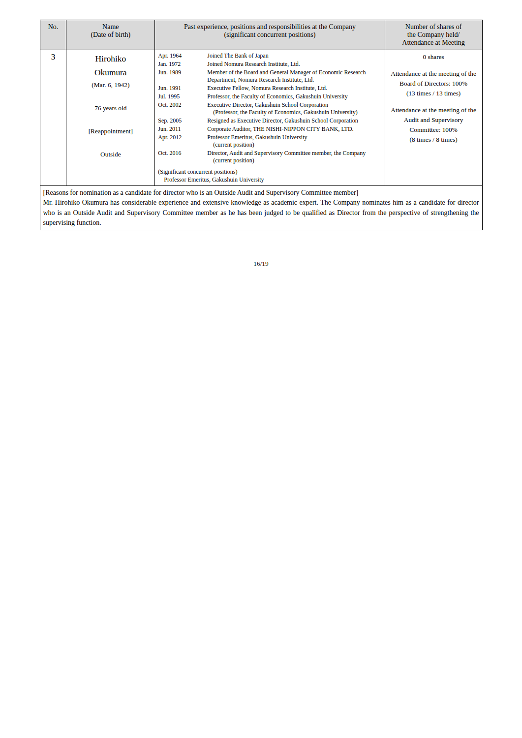| No. | Name (Date of birth) | Past experience, positions and responsibilities at the Company (significant concurrent positions) | Number of shares of the Company held/ Attendance at Meeting |
| --- | --- | --- | --- |
| 3 | Hirohiko Okumura (Mar. 6, 1942) 76 years old [Reappointment] Outside | / Apr. 1964 / Joined The Bank of Japan / / Jan. 1972 / Joined Nomura Research Institute, Ltd. / / Jun. 1989 / Member of the Board and General Manager of Economic Research Department, Nomura Research Institute, Ltd. / / Jun. 1991 / Executive Fellow, Nomura Research Institute, Ltd. / / Jul. 1995 / Professor, the Faculty of Economics, Gakushuin University / / Oct. 2002 / Executive Director, Gakushuin School Corporation (Professor, the Faculty of Economics, Gakushuin University) / / Sep. 2005 / Resigned as Executive Director, Gakushuin School Corporation / / Jun. 2011 / Corporate Auditor, THE NISHI-NIPPON CITY BANK, LTD. / / Apr. 2012 / Professor Emeritus, Gakushuin University (current position) / / Oct. 2016 / Director, Audit and Supervisory Committee member, the Company (current position) / (Significant concurrent positions) Professor Emeritus, Gakushuin University | 0 shares Attendance at the meeting of the Board of Directors: 100% (13 times / 13 times) Attendance at the meeting of the Audit and Supervisory Committee: 100% (8 times / 8 times) |
| [Reasons for nomination as a candidate for director who is an Outside Audit and Supervisory Committee member] Mr. Hirohiko Okumura has considerable experience and extensive knowledge as academic expert. The Company nominates him as a candidate for director who is an Outside Audit and Supervisory Committee member as he has been judged to be qualified as Director from the perspective of strengthening the supervising function. |
16/19